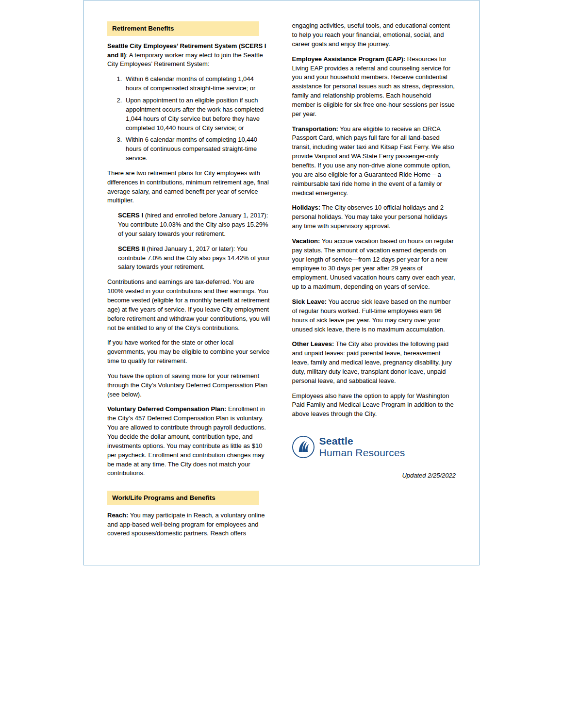Retirement Benefits
Seattle City Employees’ Retirement System (SCERS I and II): A temporary worker may elect to join the Seattle City Employees’ Retirement System:
Within 6 calendar months of completing 1,044 hours of compensated straight-time service; or
Upon appointment to an eligible position if such appointment occurs after the work has completed 1,044 hours of City service but before they have completed 10,440 hours of City service; or
Within 6 calendar months of completing 10,440 hours of continuous compensated straight-time service.
There are two retirement plans for City employees with differences in contributions, minimum retirement age, final average salary, and earned benefit per year of service multiplier.
SCERS I (hired and enrolled before January 1, 2017): You contribute 10.03% and the City also pays 15.29% of your salary towards your retirement.
SCERS II (hired January 1, 2017 or later): You contribute 7.0% and the City also pays 14.42% of your salary towards your retirement.
Contributions and earnings are tax-deferred. You are 100% vested in your contributions and their earnings. You become vested (eligible for a monthly benefit at retirement age) at five years of service. If you leave City employment before retirement and withdraw your contributions, you will not be entitled to any of the City’s contributions.
If you have worked for the state or other local governments, you may be eligible to combine your service time to qualify for retirement.
You have the option of saving more for your retirement through the City’s Voluntary Deferred Compensation Plan (see below).
Voluntary Deferred Compensation Plan: Enrollment in the City’s 457 Deferred Compensation Plan is voluntary. You are allowed to contribute through payroll deductions. You decide the dollar amount, contribution type, and investments options. You may contribute as little as $10 per paycheck. Enrollment and contribution changes may be made at any time. The City does not match your contributions.
Work/Life Programs and Benefits
Reach: You may participate in Reach, a voluntary online and app-based well-being program for employees and covered spouses/domestic partners. Reach offers
engaging activities, useful tools, and educational content to help you reach your financial, emotional, social, and career goals and enjoy the journey.
Employee Assistance Program (EAP): Resources for Living EAP provides a referral and counseling service for you and your household members. Receive confidential assistance for personal issues such as stress, depression, family and relationship problems. Each household member is eligible for six free one-hour sessions per issue per year.
Transportation: You are eligible to receive an ORCA Passport Card, which pays full fare for all land-based transit, including water taxi and Kitsap Fast Ferry. We also provide Vanpool and WA State Ferry passenger-only benefits. If you use any non-drive alone commute option, you are also eligible for a Guaranteed Ride Home – a reimbursable taxi ride home in the event of a family or medical emergency.
Holidays: The City observes 10 official holidays and 2 personal holidays. You may take your personal holidays any time with supervisory approval.
Vacation: You accrue vacation based on hours on regular pay status. The amount of vacation earned depends on your length of service—from 12 days per year for a new employee to 30 days per year after 29 years of employment. Unused vacation hours carry over each year, up to a maximum, depending on years of service.
Sick Leave: You accrue sick leave based on the number of regular hours worked. Full-time employees earn 96 hours of sick leave per year. You may carry over your unused sick leave, there is no maximum accumulation.
Other Leaves: The City also provides the following paid and unpaid leaves: paid parental leave, bereavement leave, family and medical leave, pregnancy disability, jury duty, military duty leave, transplant donor leave, unpaid personal leave, and sabbatical leave.
Employees also have the option to apply for Washington Paid Family and Medical Leave Program in addition to the above leaves through the City.
Seattle
Human Resources
Updated 2/25/2022